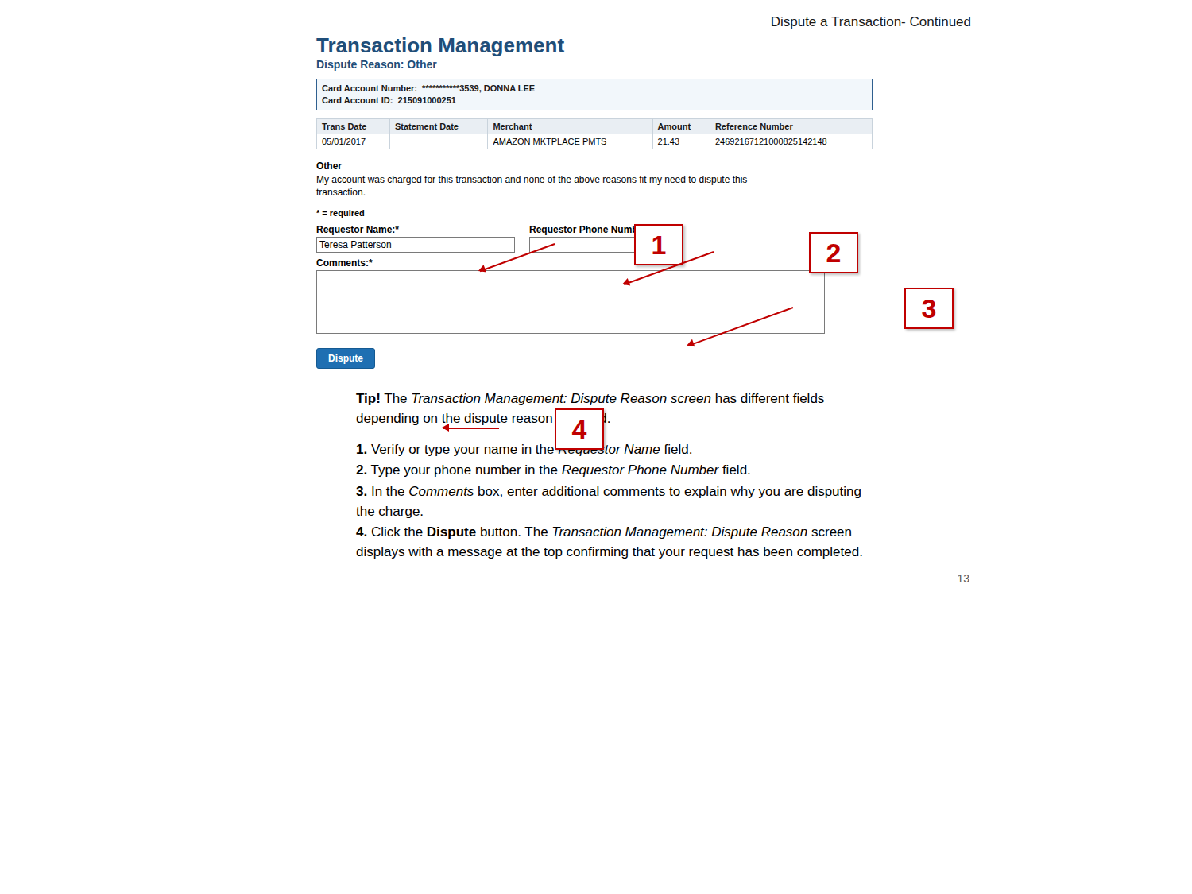Dispute a Transaction- Continued
Transaction Management
Dispute Reason: Other
Card Account Number: ***********3539, DONNA LEE
Card Account ID: 215091000251
| Trans Date | Statement Date | Merchant | Amount | Reference Number |
| --- | --- | --- | --- | --- |
| 05/01/2017 | | AMAZON MKTPLACE PMTS | 21.43 | 24692167121000825142148 |
Other
My account was charged for this transaction and none of the above reasons fit my need to dispute this transaction.
* = required
Requestor Name:*
Requestor Phone Number:*
Comments:*
Dispute
1
2
3
4
Tip! The Transaction Management: Dispute Reason screen has different fields depending on the dispute reason selected.
1. Verify or type your name in the Requestor Name field.
2. Type your phone number in the Requestor Phone Number field.
3. In the Comments box, enter additional comments to explain why you are disputing the charge.
4. Click the Dispute button. The Transaction Management: Dispute Reason screen displays with a message at the top confirming that your request has been completed.
13